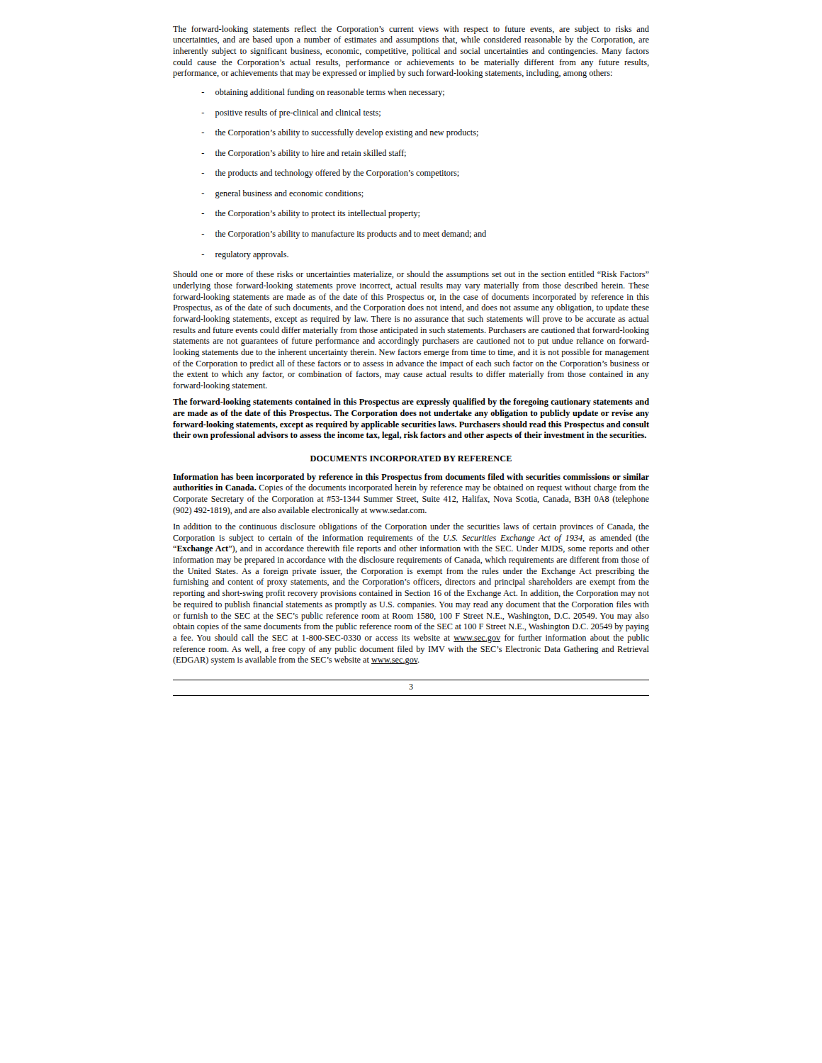The forward-looking statements reflect the Corporation’s current views with respect to future events, are subject to risks and uncertainties, and are based upon a number of estimates and assumptions that, while considered reasonable by the Corporation, are inherently subject to significant business, economic, competitive, political and social uncertainties and contingencies. Many factors could cause the Corporation’s actual results, performance or achievements to be materially different from any future results, performance, or achievements that may be expressed or implied by such forward-looking statements, including, among others:
-obtaining additional funding on reasonable terms when necessary;
-positive results of pre-clinical and clinical tests;
-the Corporation’s ability to successfully develop existing and new products;
-the Corporation’s ability to hire and retain skilled staff;
-the products and technology offered by the Corporation’s competitors;
-general business and economic conditions;
-the Corporation’s ability to protect its intellectual property;
-the Corporation’s ability to manufacture its products and to meet demand; and
-regulatory approvals.
Should one or more of these risks or uncertainties materialize, or should the assumptions set out in the section entitled “Risk Factors” underlying those forward-looking statements prove incorrect, actual results may vary materially from those described herein. These forward-looking statements are made as of the date of this Prospectus or, in the case of documents incorporated by reference in this Prospectus, as of the date of such documents, and the Corporation does not intend, and does not assume any obligation, to update these forward-looking statements, except as required by law. There is no assurance that such statements will prove to be accurate as actual results and future events could differ materially from those anticipated in such statements. Purchasers are cautioned that forward-looking statements are not guarantees of future performance and accordingly purchasers are cautioned not to put undue reliance on forward-looking statements due to the inherent uncertainty therein. New factors emerge from time to time, and it is not possible for management of the Corporation to predict all of these factors or to assess in advance the impact of each such factor on the Corporation’s business or the extent to which any factor, or combination of factors, may cause actual results to differ materially from those contained in any forward-looking statement.
The forward-looking statements contained in this Prospectus are expressly qualified by the foregoing cautionary statements and are made as of the date of this Prospectus. The Corporation does not undertake any obligation to publicly update or revise any forward-looking statements, except as required by applicable securities laws. Purchasers should read this Prospectus and consult their own professional advisors to assess the income tax, legal, risk factors and other aspects of their investment in the securities.
DOCUMENTS INCORPORATED BY REFERENCE
Information has been incorporated by reference in this Prospectus from documents filed with securities commissions or similar authorities in Canada. Copies of the documents incorporated herein by reference may be obtained on request without charge from the Corporate Secretary of the Corporation at #53-1344 Summer Street, Suite 412, Halifax, Nova Scotia, Canada, B3H 0A8 (telephone (902) 492-1819), and are also available electronically at www.sedar.com.
In addition to the continuous disclosure obligations of the Corporation under the securities laws of certain provinces of Canada, the Corporation is subject to certain of the information requirements of the U.S. Securities Exchange Act of 1934, as amended (the “Exchange Act”), and in accordance therewith file reports and other information with the SEC. Under MJDS, some reports and other information may be prepared in accordance with the disclosure requirements of Canada, which requirements are different from those of the United States. As a foreign private issuer, the Corporation is exempt from the rules under the Exchange Act prescribing the furnishing and content of proxy statements, and the Corporation’s officers, directors and principal shareholders are exempt from the reporting and short-swing profit recovery provisions contained in Section 16 of the Exchange Act. In addition, the Corporation may not be required to publish financial statements as promptly as U.S. companies. You may read any document that the Corporation files with or furnish to the SEC at the SEC’s public reference room at Room 1580, 100 F Street N.E., Washington, D.C. 20549. You may also obtain copies of the same documents from the public reference room of the SEC at 100 F Street N.E., Washington D.C. 20549 by paying a fee. You should call the SEC at 1-800-SEC-0330 or access its website at www.sec.gov for further information about the public reference room. As well, a free copy of any public document filed by IMV with the SEC’s Electronic Data Gathering and Retrieval (EDGAR) system is available from the SEC’s website at www.sec.gov.
3